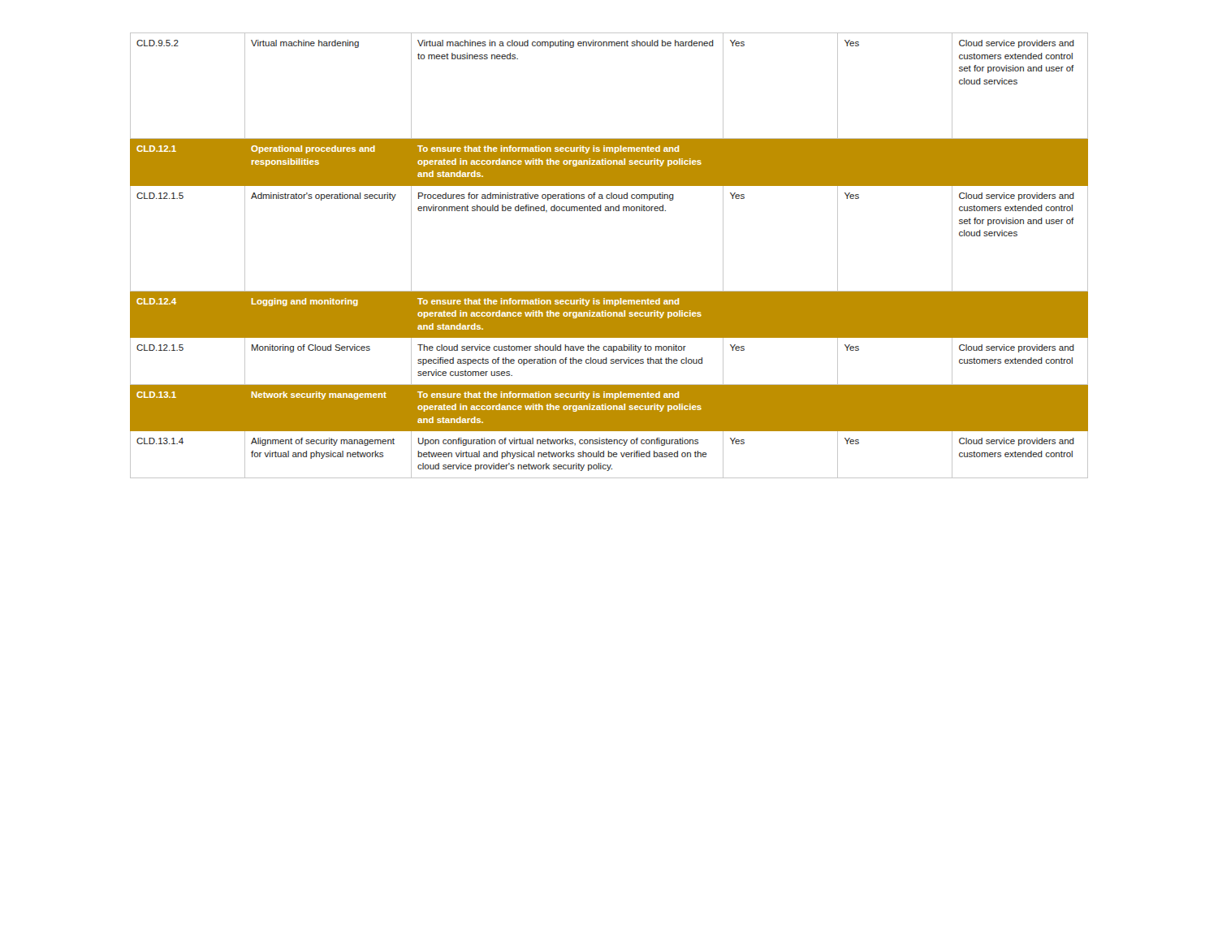| CLD.9.5.2 | Virtual machine hardening | Virtual machines in a cloud computing environment should be hardened to meet business needs. | Yes | Yes | Cloud service providers and customers extended control set for provision and user of cloud services |
| CLD.12.1 | Operational procedures and responsibilities | To ensure that the information security is implemented and operated in accordance with the organizational security policies and standards. | | | |
| CLD.12.1.5 | Administrator's operational security | Procedures for administrative operations of a cloud computing environment should be defined, documented and monitored. | Yes | Yes | Cloud service providers and customers extended control set for provision and user of cloud services |
| CLD.12.4 | Logging and monitoring | To ensure that the information security is implemented and operated in accordance with the organizational security policies and standards. | | | |
| CLD.12.1.5 | Monitoring of Cloud Services | The cloud service customer should have the capability to monitor specified aspects of the operation of the cloud services that the cloud service customer uses. | Yes | Yes | Cloud service providers and customers extended control |
| CLD.13.1 | Network security management | To ensure that the information security is implemented and operated in accordance with the organizational security policies and standards. | | | |
| CLD.13.1.4 | Alignment of security management for virtual and physical networks | Upon configuration of virtual networks, consistency of configurations between virtual and physical networks should be verified based on the cloud service provider's network security policy. | Yes | Yes | Cloud service providers and customers extended control |